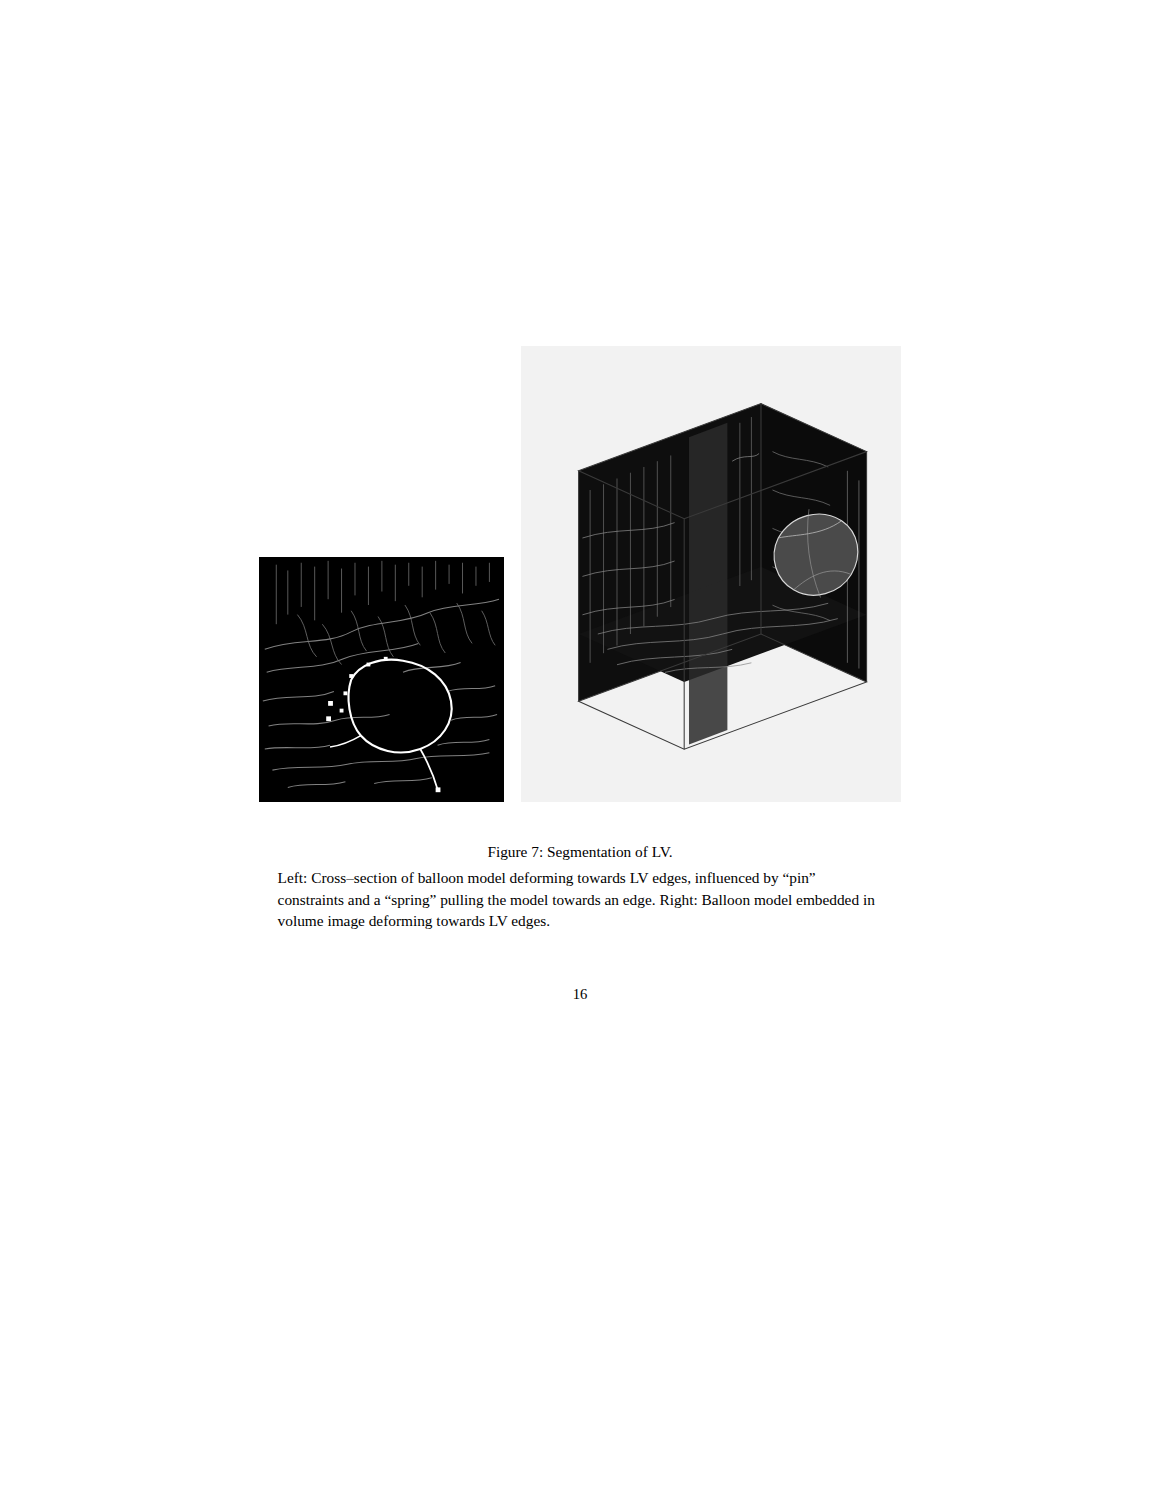Figure 7: Segmentation of LV.
Left: Cross–section of balloon model deforming towards LV edges, influenced by “pin” constraints and a “spring” pulling the model towards an edge. Right: Balloon model embedded in volume image deforming towards LV edges.
16